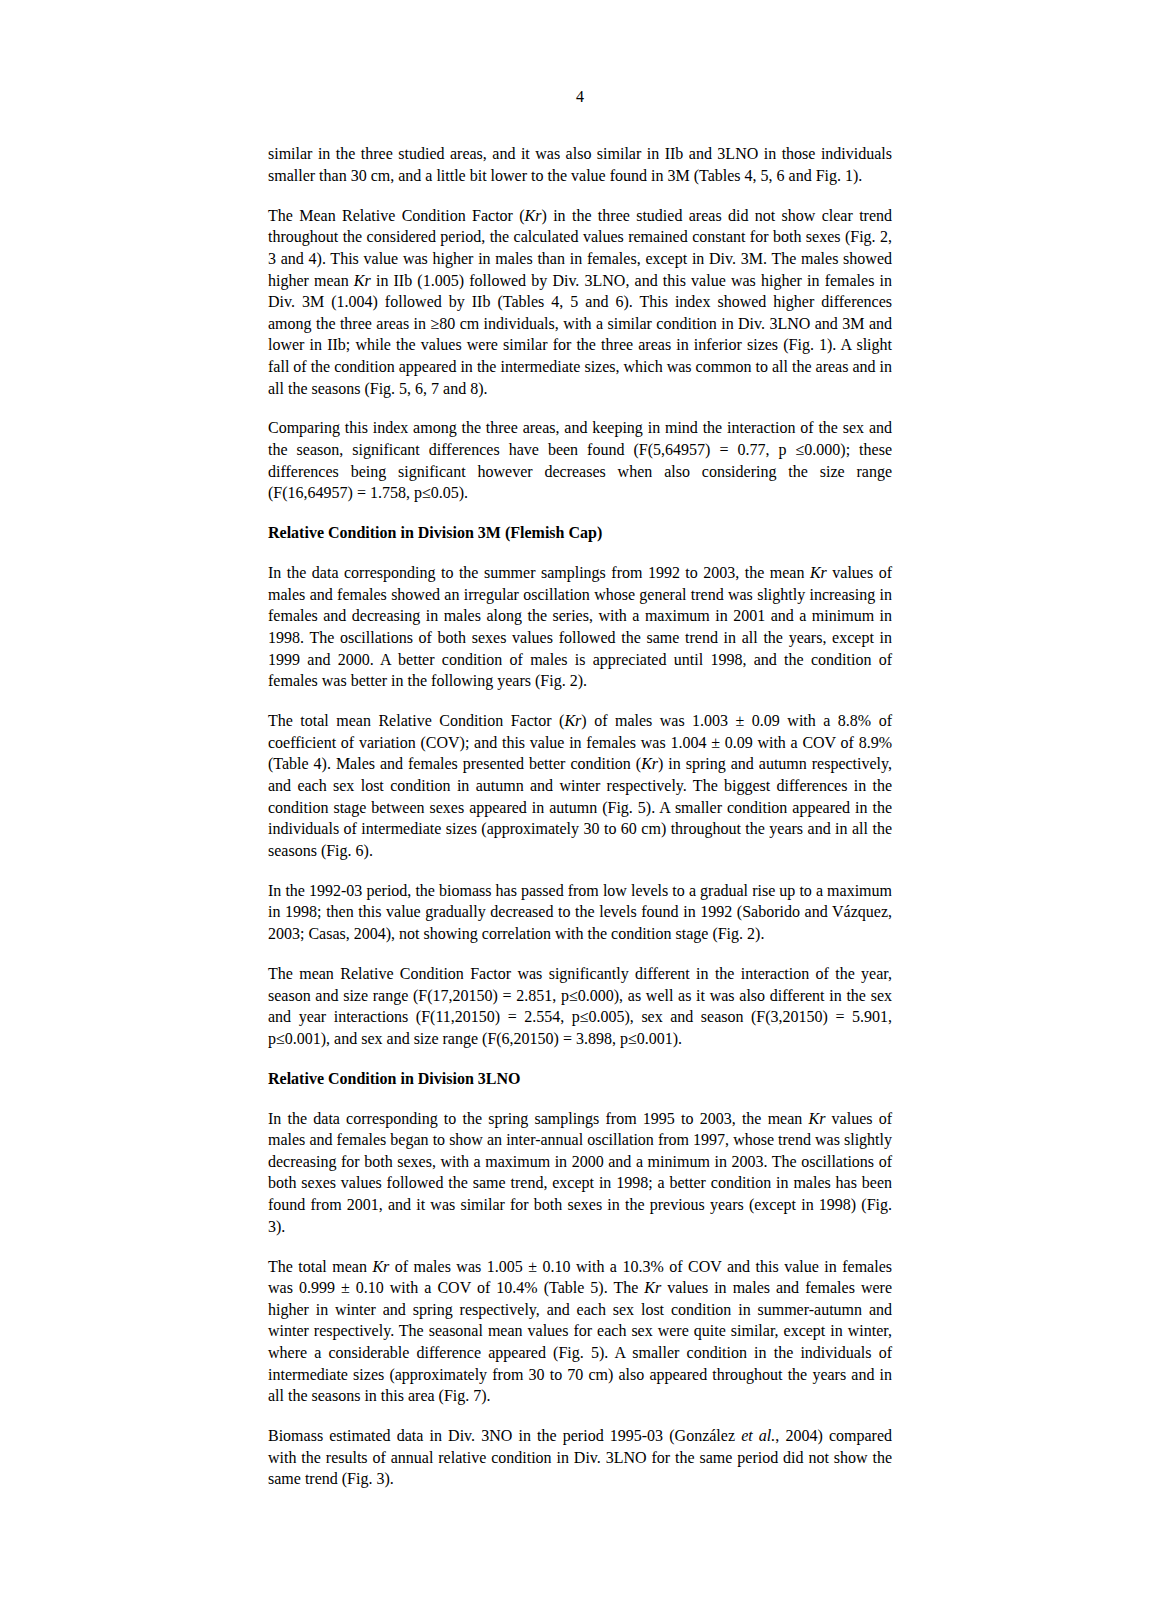4
similar in the three studied areas, and it was also similar in IIb and 3LNO in those individuals smaller than 30 cm, and a little bit lower to the value found in 3M (Tables 4, 5, 6 and Fig. 1).
The Mean Relative Condition Factor (Kr) in the three studied areas did not show clear trend throughout the considered period, the calculated values remained constant for both sexes (Fig. 2, 3 and 4). This value was higher in males than in females, except in Div. 3M. The males showed higher mean Kr in IIb (1.005) followed by Div. 3LNO, and this value was higher in females in Div. 3M (1.004) followed by IIb (Tables 4, 5 and 6). This index showed higher differences among the three areas in ≥80 cm individuals, with a similar condition in Div. 3LNO and 3M and lower in IIb; while the values were similar for the three areas in inferior sizes (Fig. 1). A slight fall of the condition appeared in the intermediate sizes, which was common to all the areas and in all the seasons (Fig. 5, 6, 7 and 8).
Comparing this index among the three areas, and keeping in mind the interaction of the sex and the season, significant differences have been found (F(5,64957) = 0.77, p ≤0.000); these differences being significant however decreases when also considering the size range (F(16,64957) = 1.758, p≤0.05).
Relative Condition in Division 3M (Flemish Cap)
In the data corresponding to the summer samplings from 1992 to 2003, the mean Kr values of males and females showed an irregular oscillation whose general trend was slightly increasing in females and decreasing in males along the series, with a maximum in 2001 and a minimum in 1998. The oscillations of both sexes values followed the same trend in all the years, except in 1999 and 2000. A better condition of males is appreciated until 1998, and the condition of females was better in the following years (Fig. 2).
The total mean Relative Condition Factor (Kr) of males was 1.003 ± 0.09 with a 8.8% of coefficient of variation (COV); and this value in females was 1.004 ± 0.09 with a COV of 8.9% (Table 4). Males and females presented better condition (Kr) in spring and autumn respectively, and each sex lost condition in autumn and winter respectively. The biggest differences in the condition stage between sexes appeared in autumn (Fig. 5). A smaller condition appeared in the individuals of intermediate sizes (approximately 30 to 60 cm) throughout the years and in all the seasons (Fig. 6).
In the 1992-03 period, the biomass has passed from low levels to a gradual rise up to a maximum in 1998; then this value gradually decreased to the levels found in 1992 (Saborido and Vázquez, 2003; Casas, 2004), not showing correlation with the condition stage (Fig. 2).
The mean Relative Condition Factor was significantly different in the interaction of the year, season and size range (F(17,20150) = 2.851, p≤0.000), as well as it was also different in the sex and year interactions (F(11,20150) = 2.554, p≤0.005), sex and season (F(3,20150) = 5.901, p≤0.001), and sex and size range (F(6,20150) = 3.898, p≤0.001).
Relative Condition in Division 3LNO
In the data corresponding to the spring samplings from 1995 to 2003, the mean Kr values of males and females began to show an inter-annual oscillation from 1997, whose trend was slightly decreasing for both sexes, with a maximum in 2000 and a minimum in 2003. The oscillations of both sexes values followed the same trend, except in 1998; a better condition in males has been found from 2001, and it was similar for both sexes in the previous years (except in 1998) (Fig. 3).
The total mean Kr of males was 1.005 ± 0.10 with a 10.3% of COV and this value in females was 0.999 ± 0.10 with a COV of 10.4% (Table 5). The Kr values in males and females were higher in winter and spring respectively, and each sex lost condition in summer-autumn and winter respectively. The seasonal mean values for each sex were quite similar, except in winter, where a considerable difference appeared (Fig. 5). A smaller condition in the individuals of intermediate sizes (approximately from 30 to 70 cm) also appeared throughout the years and in all the seasons in this area (Fig. 7).
Biomass estimated data in Div. 3NO in the period 1995-03 (González et al., 2004) compared with the results of annual relative condition in Div. 3LNO for the same period did not show the same trend (Fig. 3).